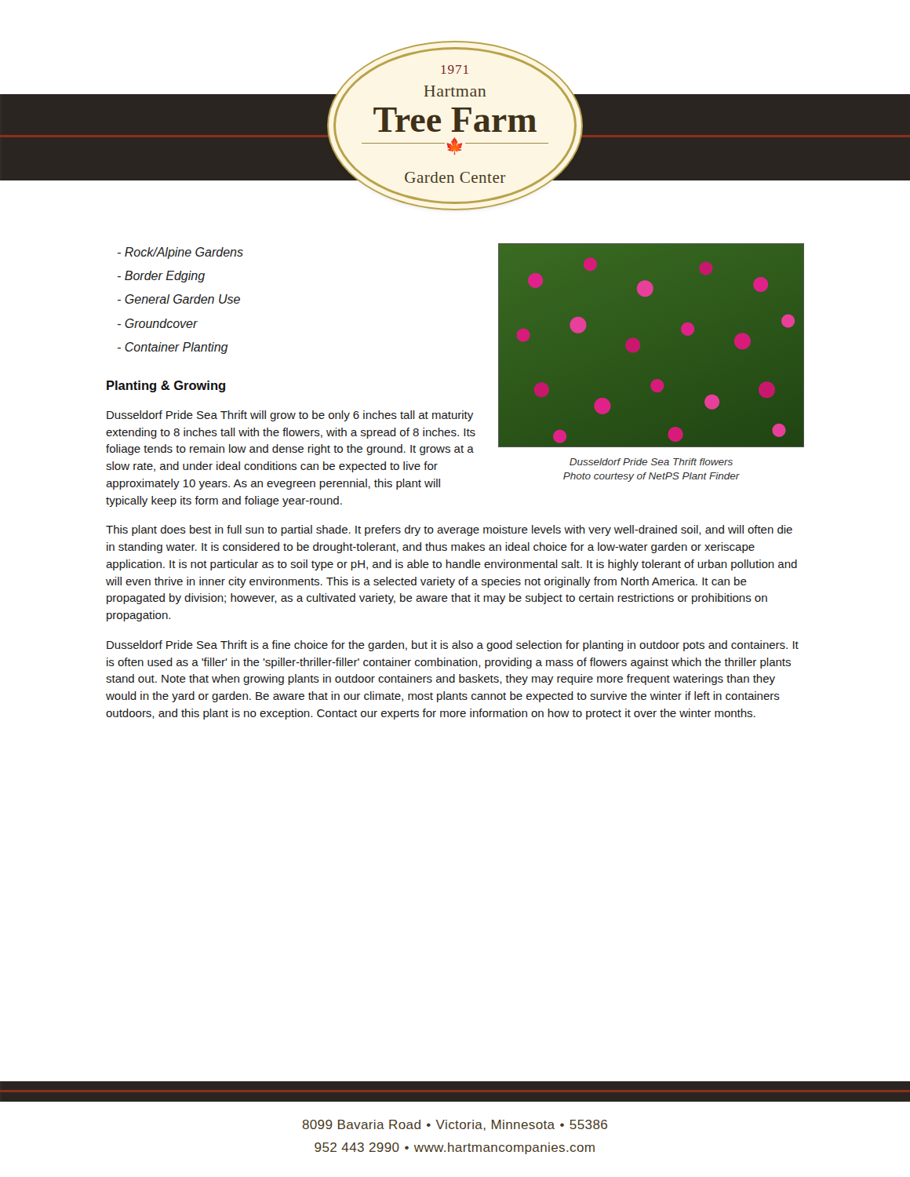1971
Hartman
Tree Farm
🍁
Garden Center
Dusseldorf Pride Sea Thrift flowers
Photo courtesy of NetPS Plant Finder
Rock/Alpine Gardens
Border Edging
General Garden Use
Groundcover
Container Planting
Planting & Growing
Dusseldorf Pride Sea Thrift will grow to be only 6 inches tall at maturity extending to 8 inches tall with the flowers, with a spread of 8 inches. Its foliage tends to remain low and dense right to the ground. It grows at a slow rate, and under ideal conditions can be expected to live for approximately 10 years. As an evegreen perennial, this plant will typically keep its form and foliage year-round.
This plant does best in full sun to partial shade. It prefers dry to average moisture levels with very well-drained soil, and will often die in standing water. It is considered to be drought-tolerant, and thus makes an ideal choice for a low-water garden or xeriscape application. It is not particular as to soil type or pH, and is able to handle environmental salt. It is highly tolerant of urban pollution and will even thrive in inner city environments. This is a selected variety of a species not originally from North America. It can be propagated by division; however, as a cultivated variety, be aware that it may be subject to certain restrictions or prohibitions on propagation.
Dusseldorf Pride Sea Thrift is a fine choice for the garden, but it is also a good selection for planting in outdoor pots and containers. It is often used as a 'filler' in the 'spiller-thriller-filler' container combination, providing a mass of flowers against which the thriller plants stand out. Note that when growing plants in outdoor containers and baskets, they may require more frequent waterings than they would in the yard or garden. Be aware that in our climate, most plants cannot be expected to survive the winter if left in containers outdoors, and this plant is no exception. Contact our experts for more information on how to protect it over the winter months.
8099 Bavaria Road•Victoria, Minnesota•55386
952 443 2990•www.hartmancompanies.com